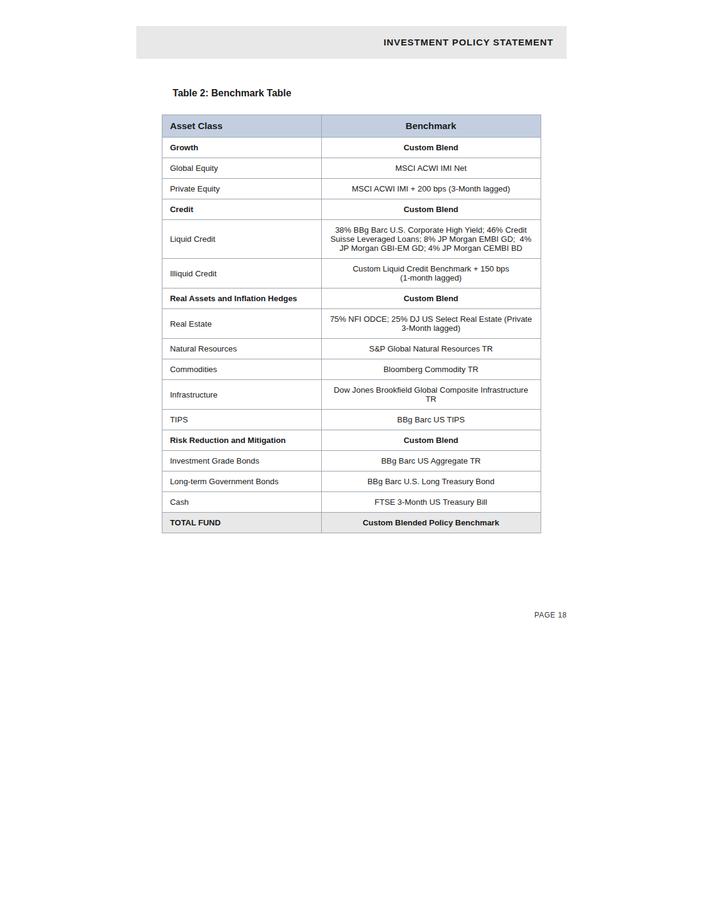INVESTMENT POLICY STATEMENT
Table 2: Benchmark Table
| Asset Class | Benchmark |
| --- | --- |
| Growth | Custom Blend |
| Global Equity | MSCI ACWI IMI Net |
| Private Equity | MSCI ACWI IMI + 200 bps (3-Month lagged) |
| Credit | Custom Blend |
| Liquid Credit | 38% BBg Barc U.S. Corporate High Yield; 46% Credit Suisse Leveraged Loans; 8% JP Morgan EMBI GD; 4% JP Morgan GBI-EM GD; 4% JP Morgan CEMBI BD |
| Illiquid Credit | Custom Liquid Credit Benchmark + 150 bps (1-month lagged) |
| Real Assets and Inflation Hedges | Custom Blend |
| Real Estate | 75% NFI ODCE; 25% DJ US Select Real Estate (Private 3-Month lagged) |
| Natural Resources | S&P Global Natural Resources TR |
| Commodities | Bloomberg Commodity TR |
| Infrastructure | Dow Jones Brookfield Global Composite Infrastructure TR |
| TIPS | BBg Barc US TIPS |
| Risk Reduction and Mitigation | Custom Blend |
| Investment Grade Bonds | BBg Barc US Aggregate TR |
| Long-term Government Bonds | BBg Barc U.S. Long Treasury Bond |
| Cash | FTSE 3-Month US Treasury Bill |
| TOTAL FUND | Custom Blended Policy Benchmark |
PAGE 18